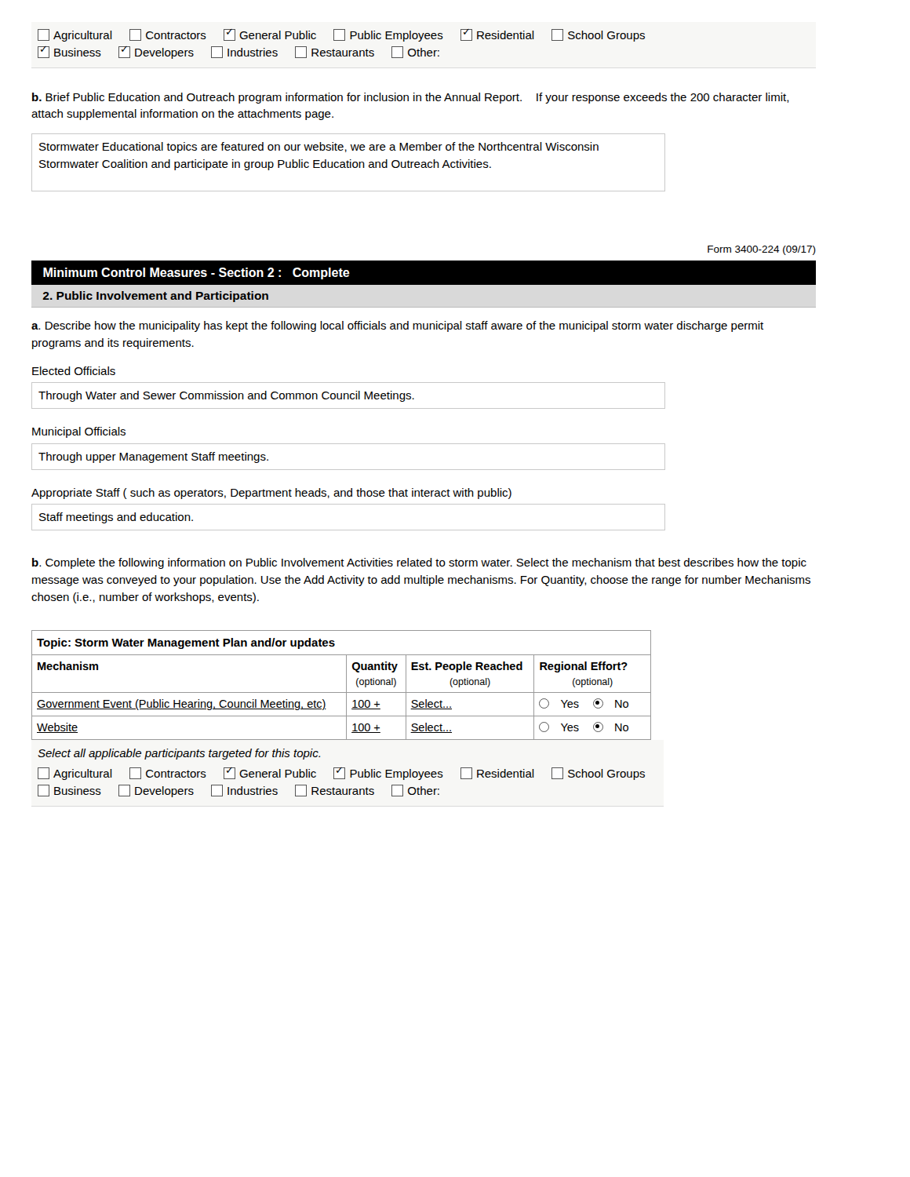Agricultural Contractors General Public Public Employees Residential School Groups
Business Developers Industries Restaurants Other:
b. Brief Public Education and Outreach program information for inclusion in the Annual Report. If your response exceeds the 200 character limit, attach supplemental information on the attachments page.
Stormwater Educational topics are featured on our website, we are a Member of the Northcentral Wisconsin Stormwater Coalition and participate in group Public Education and Outreach Activities.
Form 3400-224 (09/17)
Minimum Control Measures - Section 2 : Complete
2. Public Involvement and Participation
a. Describe how the municipality has kept the following local officials and municipal staff aware of the municipal storm water discharge permit programs and its requirements.
Elected Officials
Through Water and Sewer Commission and Common Council Meetings.
Municipal Officials
Through upper Management Staff meetings.
Appropriate Staff ( such as operators, Department heads, and those that interact with public)
Staff meetings and education.
b. Complete the following information on Public Involvement Activities related to storm water. Select the mechanism that best describes how the topic message was conveyed to your population. Use the Add Activity to add multiple mechanisms. For Quantity, choose the range for number Mechanisms chosen (i.e., number of workshops, events).
| Topic: Storm Water Management Plan and/or updates |
| Mechanism | Quantity (optional) | Est. People Reached (optional) | Regional Effort? (optional) |
| Government Event (Public Hearing, Council Meeting, etc) | 100 + | Select... | Yes No |
| Website | 100 + | Select... | Yes No |
Select all applicable participants targeted for this topic.
Agricultural Contractors General Public Public Employees Residential School Groups
Business Developers Industries Restaurants Other: